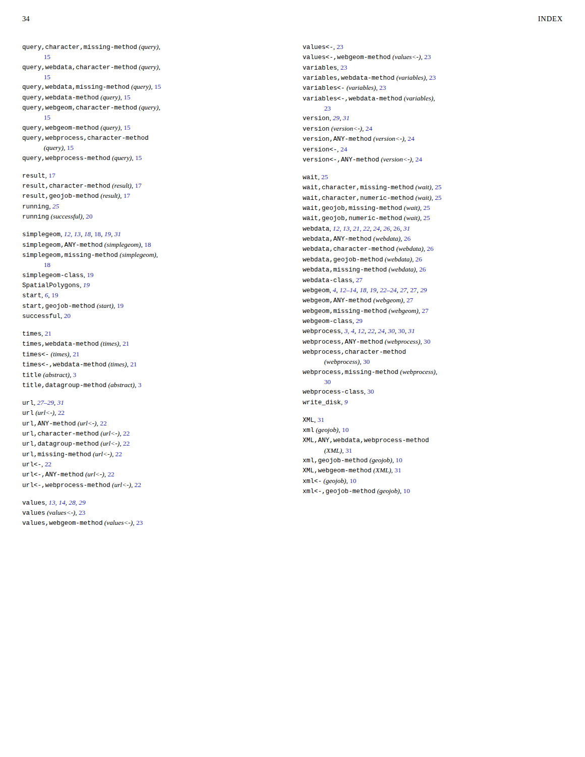34 INDEX
query,character,missing-method (query),15
query,webdata,character-method (query),15
query,webdata,missing-method (query), 15
query,webdata-method (query), 15
query,webgeom,character-method (query),15
query,webgeom-method (query), 15
query,webprocess,character-method(query), 15
query,webprocess-method (query), 15
result, 17
result,character-method (result), 17
result,geojob-method (result), 17
running, 25
running (successful), 20
simplegeom, 12, 13, 18, 18, 19, 31
simplegeom,ANY-method (simplegeom), 18
simplegeom,missing-method (simplegeom),18
simplegeom-class, 19
SpatialPolygons, 19
start, 6, 19
start,geojob-method (start), 19
successful, 20
times, 21
times,webdata-method (times), 21
times<- (times), 21
times<-,webdata-method (times), 21
title (abstract), 3
title,datagroup-method (abstract), 3
url, 27–29, 31
url (url<-), 22
url,ANY-method (url<-), 22
url,character-method (url<-), 22
url,datagroup-method (url<-), 22
url,missing-method (url<-), 22
url<-, 22
url<-,ANY-method (url<-), 22
url<-,webprocess-method (url<-), 22
values, 13, 14, 28, 29
values (values<-), 23
values,webgeom-method (values<-), 23
values<-, 23
values<-,webgeom-method (values<-), 23
variables, 23
variables,webdata-method (variables), 23
variables<- (variables), 23
variables<-,webdata-method (variables),23
version, 29, 31
version (version<-), 24
version,ANY-method (version<-), 24
version<-, 24
version<-,ANY-method (version<-), 24
wait, 25
wait,character,missing-method (wait), 25
wait,character,numeric-method (wait), 25
wait,geojob,missing-method (wait), 25
wait,geojob,numeric-method (wait), 25
webdata, 12, 13, 21, 22, 24, 26, 26, 31
webdata,ANY-method (webdata), 26
webdata,character-method (webdata), 26
webdata,geojob-method (webdata), 26
webdata,missing-method (webdata), 26
webdata-class, 27
webgeom, 4, 12–14, 18, 19, 22–24, 27, 27, 29
webgeom,ANY-method (webgeom), 27
webgeom,missing-method (webgeom), 27
webgeom-class, 29
webprocess, 3, 4, 12, 22, 24, 30, 30, 31
webprocess,ANY-method (webprocess), 30
webprocess,character-method(webprocess), 30
webprocess,missing-method (webprocess),30
webprocess-class, 30
write_disk, 9
XML, 31
xml (geojob), 10
XML,ANY,webdata,webprocess-method(XML), 31
xml,geojob-method (geojob), 10
XML,webgeom-method (XML), 31
xml<- (geojob), 10
xml<-,geojob-method (geojob), 10